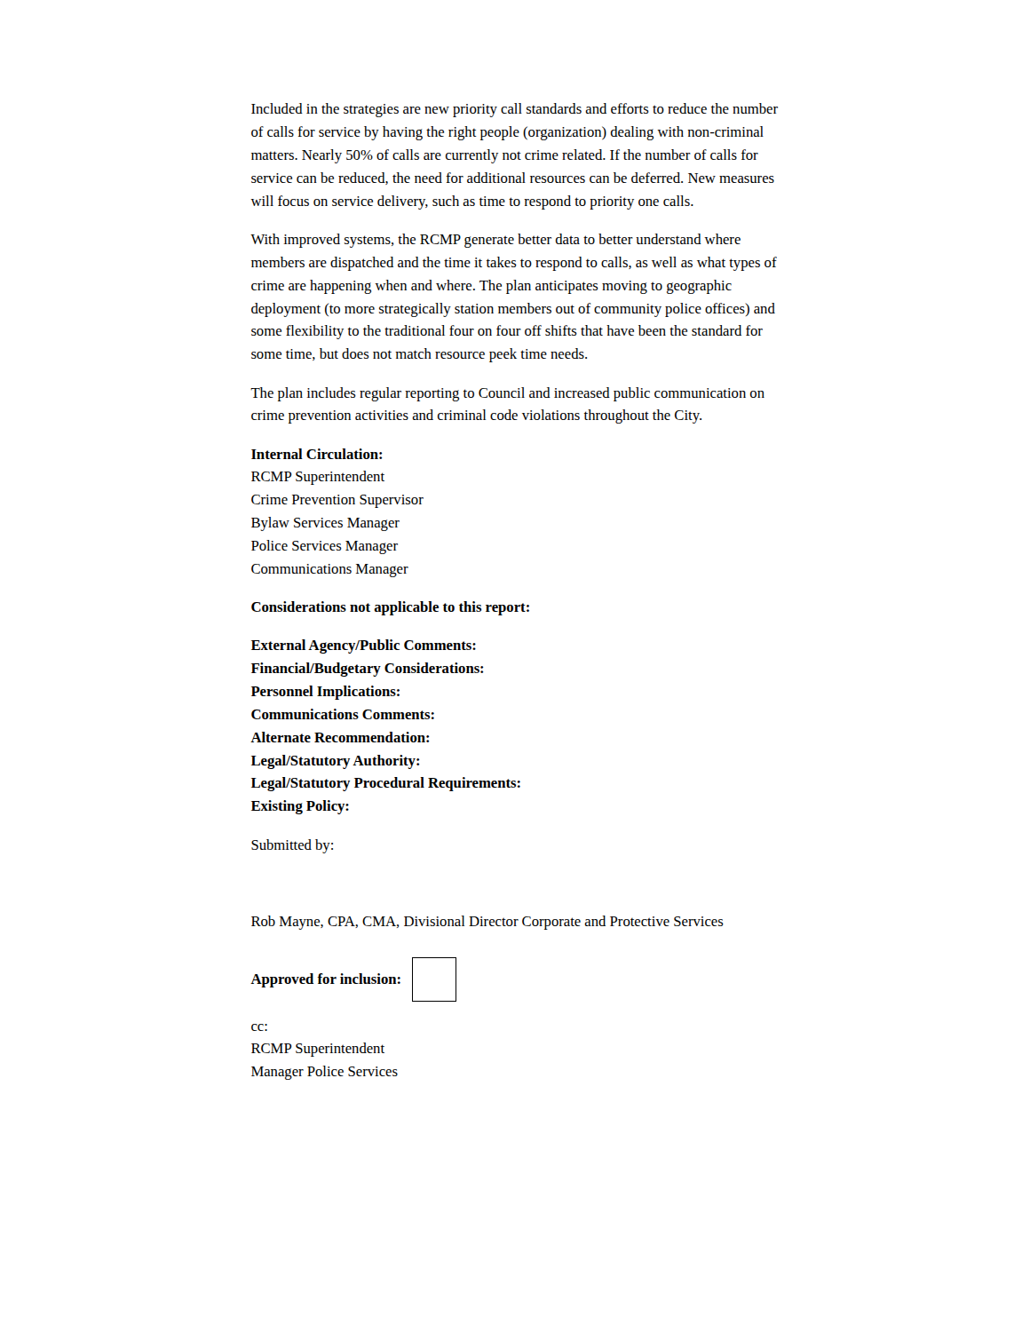Included in the strategies are new priority call standards and efforts to reduce the number of calls for service by having the right people (organization) dealing with non-criminal matters. Nearly 50% of calls are currently not crime related. If the number of calls for service can be reduced, the need for additional resources can be deferred. New measures will focus on service delivery, such as time to respond to priority one calls.
With improved systems, the RCMP generate better data to better understand where members are dispatched and the time it takes to respond to calls, as well as what types of crime are happening when and where. The plan anticipates moving to geographic deployment (to more strategically station members out of community police offices) and some flexibility to the traditional four on four off shifts that have been the standard for some time, but does not match resource peek time needs.
The plan includes regular reporting to Council and increased public communication on crime prevention activities and criminal code violations throughout the City.
Internal Circulation:
RCMP Superintendent
Crime Prevention Supervisor
Bylaw Services Manager
Police Services Manager
Communications Manager
Considerations not applicable to this report:
External Agency/Public Comments:
Financial/Budgetary Considerations:
Personnel Implications:
Communications Comments:
Alternate Recommendation:
Legal/Statutory Authority:
Legal/Statutory Procedural Requirements:
Existing Policy:
Submitted by:
Rob Mayne, CPA, CMA, Divisional Director Corporate and Protective Services
Approved for inclusion:
cc:
RCMP Superintendent
Manager Police Services